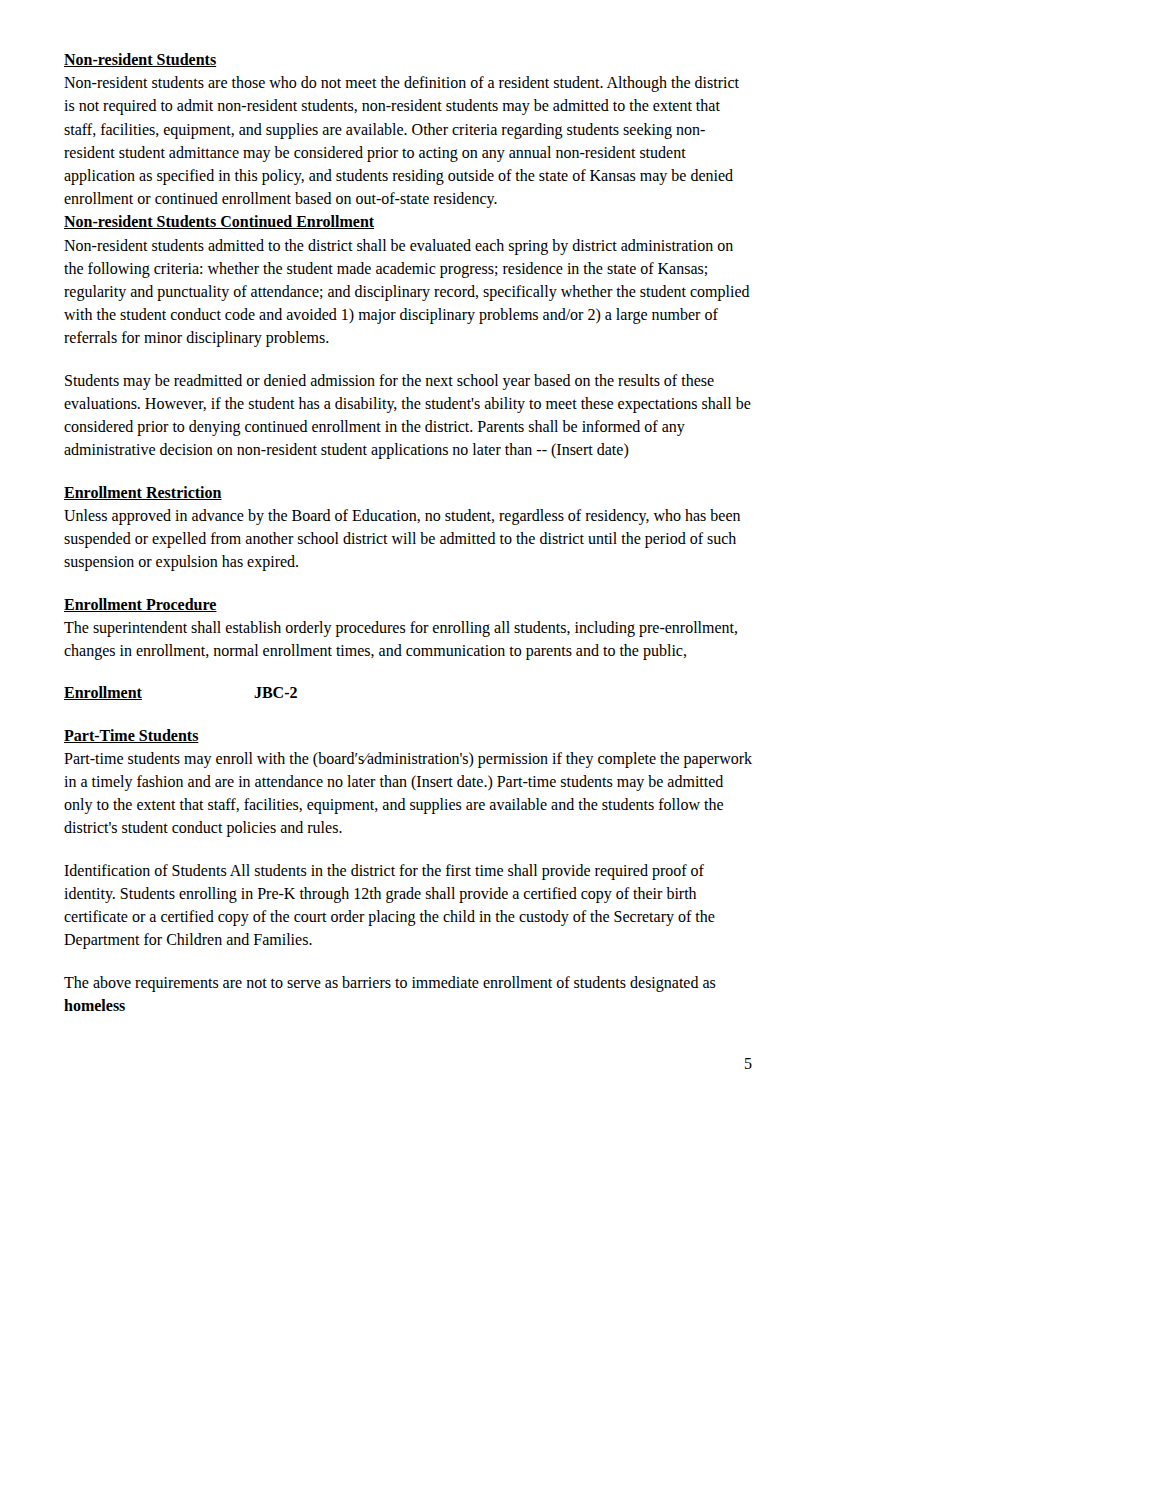Non-resident Students
Non-resident students are those who do not meet the definition of a resident student. Although the district is not required to admit non-resident students, non-resident students may be admitted to the extent that staff, facilities, equipment, and supplies are available. Other criteria regarding students seeking non-resident student admittance may be considered prior to acting on any annual non-resident student application as specified in this policy, and students residing outside of the state of Kansas may be denied enrollment or continued enrollment based on out-of-state residency.
Non-resident Students Continued Enrollment
Non-resident students admitted to the district shall be evaluated each spring by district administration on the following criteria: whether the student made academic progress; residence in the state of Kansas; regularity and punctuality of attendance; and disciplinary record, specifically whether the student complied with the student conduct code and avoided 1) major disciplinary problems and/or 2) a large number of referrals for minor disciplinary problems.
Students may be readmitted or denied admission for the next school year based on the results of these evaluations. However, if the student has a disability, the student's ability to meet these expectations shall be considered prior to denying continued enrollment in the district. Parents shall be informed of any administrative decision on non-resident student applications no later than -- (Insert date)
Enrollment Restriction
Unless approved in advance by the Board of Education, no student, regardless of residency, who has been suspended or expelled from another school district will be admitted to the district until the period of such suspension or expulsion has expired.
Enrollment Procedure
The superintendent shall establish orderly procedures for enrolling all students, including pre-enrollment, changes in enrollment, normal enrollment times, and communication to parents and to the public,
Enrollment JBC-2
Part-Time Students
Part-time students may enroll with the (board′s⁄administration's) permission if they complete the paperwork in a timely fashion and are in attendance no later than (Insert date.) Part-time students may be admitted only to the extent that staff, facilities, equipment, and supplies are available and the students follow the district's student conduct policies and rules.
Identification of Students All students in the district for the first time shall provide required proof of identity. Students enrolling in Pre-K through 12th grade shall provide a certified copy of their birth certificate or a certified copy of the court order placing the child in the custody of the Secretary of the Department for Children and Families.
The above requirements are not to serve as barriers to immediate enrollment of students designated as homeless
5